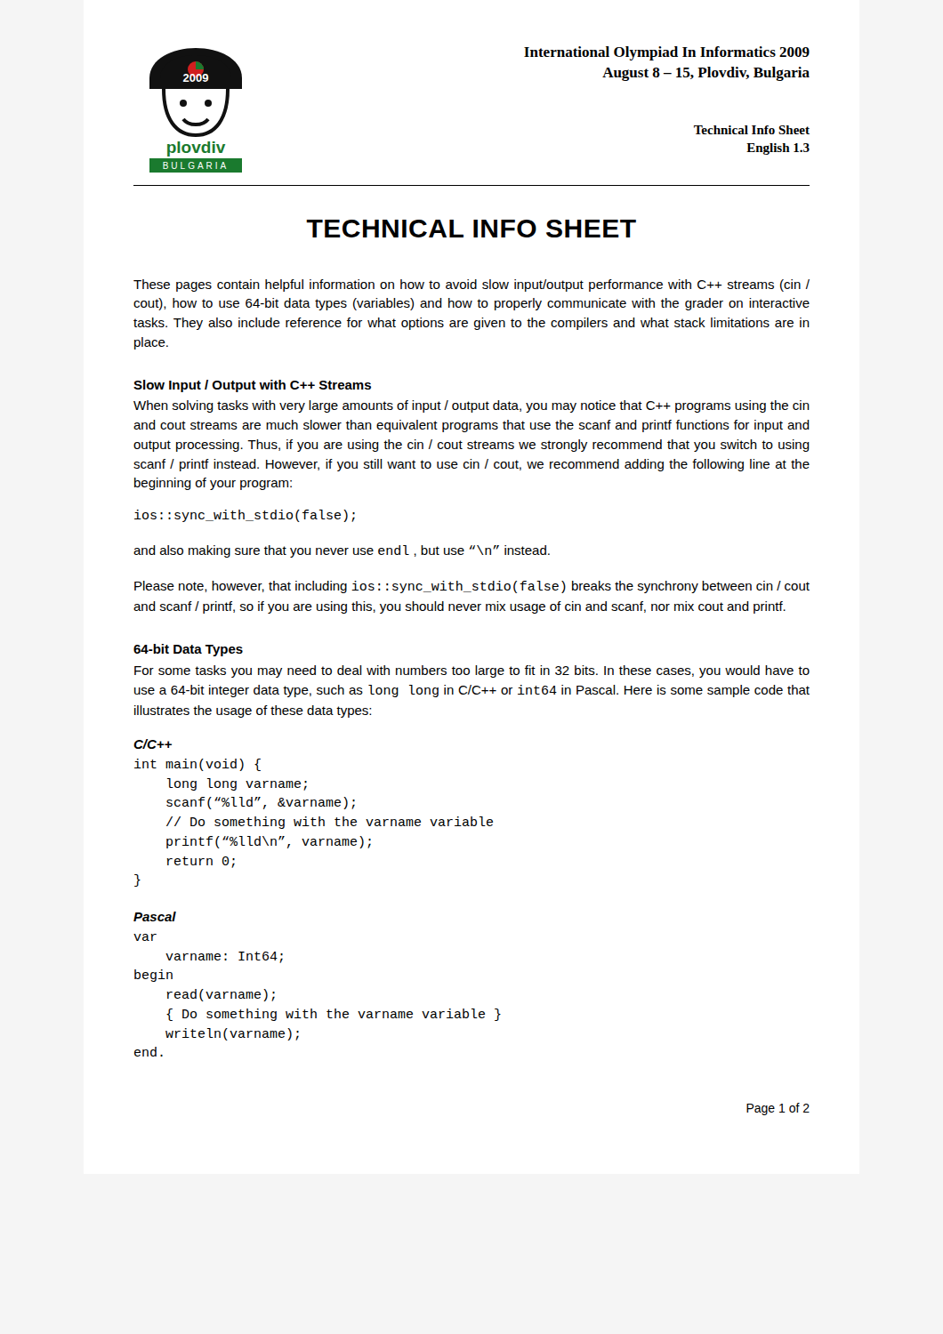IOI 2009 Plovdiv Bulgaria logo 2009 plovdiv BULGARIA
International Olympiad In Informatics 2009
August 8 – 15, Plovdiv, Bulgaria
Technical Info Sheet
English 1.3
TECHNICAL INFO SHEET
These pages contain helpful information on how to avoid slow input/output performance with C++ streams (cin / cout), how to use 64-bit data types (variables) and how to properly communicate with the grader on interactive tasks. They also include reference for what options are given to the compilers and what stack limitations are in place.
Slow Input / Output with C++ Streams
When solving tasks with very large amounts of input / output data, you may notice that C++ programs using the cin and cout streams are much slower than equivalent programs that use the scanf and printf functions for input and output processing. Thus, if you are using the cin / cout streams we strongly recommend that you switch to using scanf / printf instead. However, if you still want to use cin / cout, we recommend adding the following line at the beginning of your program:
ios::sync_with_stdio(false);
and also making sure that you never use endl , but use “\n” instead.
Please note, however, that including ios::sync_with_stdio(false) breaks the synchrony between cin / cout and scanf / printf, so if you are using this, you should never mix usage of cin and scanf, nor mix cout and printf.
64-bit Data Types
For some tasks you may need to deal with numbers too large to fit in 32 bits. In these cases, you would have to use a 64-bit integer data type, such as long long in C/C++ or int64 in Pascal. Here is some sample code that illustrates the usage of these data types:
C/C++
int main(void) {
    long long varname;
    scanf(“%lld”, &varname);
    // Do something with the varname variable
    printf(“%lld\n”, varname);
    return 0;
}
Pascal
var
    varname: Int64;
begin
    read(varname);
    { Do something with the varname variable }
    writeln(varname);
end.
Page 1 of 2